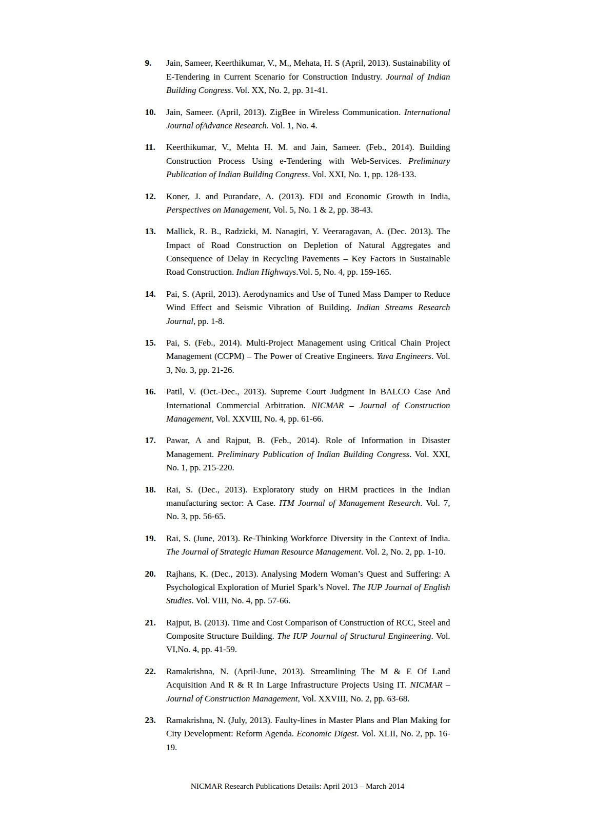9. Jain, Sameer, Keerthikumar, V., M., Mehata, H. S (April, 2013). Sustainability of E-Tendering in Current Scenario for Construction Industry. Journal of Indian Building Congress. Vol. XX, No. 2, pp. 31-41.
10. Jain, Sameer. (April, 2013). ZigBee in Wireless Communication. International Journal ofAdvance Research. Vol. 1, No. 4.
11. Keerthikumar, V., Mehta H. M. and Jain, Sameer. (Feb., 2014). Building Construction Process Using e-Tendering with Web-Services. Preliminary Publication of Indian Building Congress. Vol. XXI, No. 1, pp. 128-133.
12. Koner, J. and Purandare, A. (2013). FDI and Economic Growth in India, Perspectives on Management, Vol. 5, No. 1 & 2, pp. 38-43.
13. Mallick, R. B., Radzicki, M. Nanagiri, Y. Veeraragavan, A. (Dec. 2013). The Impact of Road Construction on Depletion of Natural Aggregates and Consequence of Delay in Recycling Pavements – Key Factors in Sustainable Road Construction. Indian Highways.Vol. 5, No. 4, pp. 159-165.
14. Pai, S. (April, 2013). Aerodynamics and Use of Tuned Mass Damper to Reduce Wind Effect and Seismic Vibration of Building. Indian Streams Research Journal, pp. 1-8.
15. Pai, S. (Feb., 2014). Multi-Project Management using Critical Chain Project Management (CCPM) – The Power of Creative Engineers. Yuva Engineers. Vol. 3, No. 3, pp. 21-26.
16. Patil, V. (Oct.-Dec., 2013). Supreme Court Judgment In BALCO Case And International Commercial Arbitration. NICMAR – Journal of Construction Management, Vol. XXVIII, No. 4, pp. 61-66.
17. Pawar, A and Rajput, B. (Feb., 2014). Role of Information in Disaster Management. Preliminary Publication of Indian Building Congress. Vol. XXI, No. 1, pp. 215-220.
18. Rai, S. (Dec., 2013). Exploratory study on HRM practices in the Indian manufacturing sector: A Case. ITM Journal of Management Research. Vol. 7, No. 3, pp. 56-65.
19. Rai, S. (June, 2013). Re-Thinking Workforce Diversity in the Context of India. The Journal of Strategic Human Resource Management. Vol. 2, No. 2, pp. 1-10.
20. Rajhans, K. (Dec., 2013). Analysing Modern Woman’s Quest and Suffering: A Psychological Exploration of Muriel Spark’s Novel. The IUP Journal of English Studies. Vol. VIII, No. 4, pp. 57-66.
21. Rajput, B. (2013). Time and Cost Comparison of Construction of RCC, Steel and Composite Structure Building. The IUP Journal of Structural Engineering. Vol. VI,No. 4, pp. 41-59.
22. Ramakrishna, N. (April-June, 2013). Streamlining The M & E Of Land Acquisition And R & R In Large Infrastructure Projects Using IT. NICMAR – Journal of Construction Management, Vol. XXVIII, No. 2, pp. 63-68.
23. Ramakrishna, N. (July, 2013). Faulty-lines in Master Plans and Plan Making for City Development: Reform Agenda. Economic Digest. Vol. XLII, No. 2, pp. 16-19.
NICMAR Research Publications Details: April 2013 – March 2014